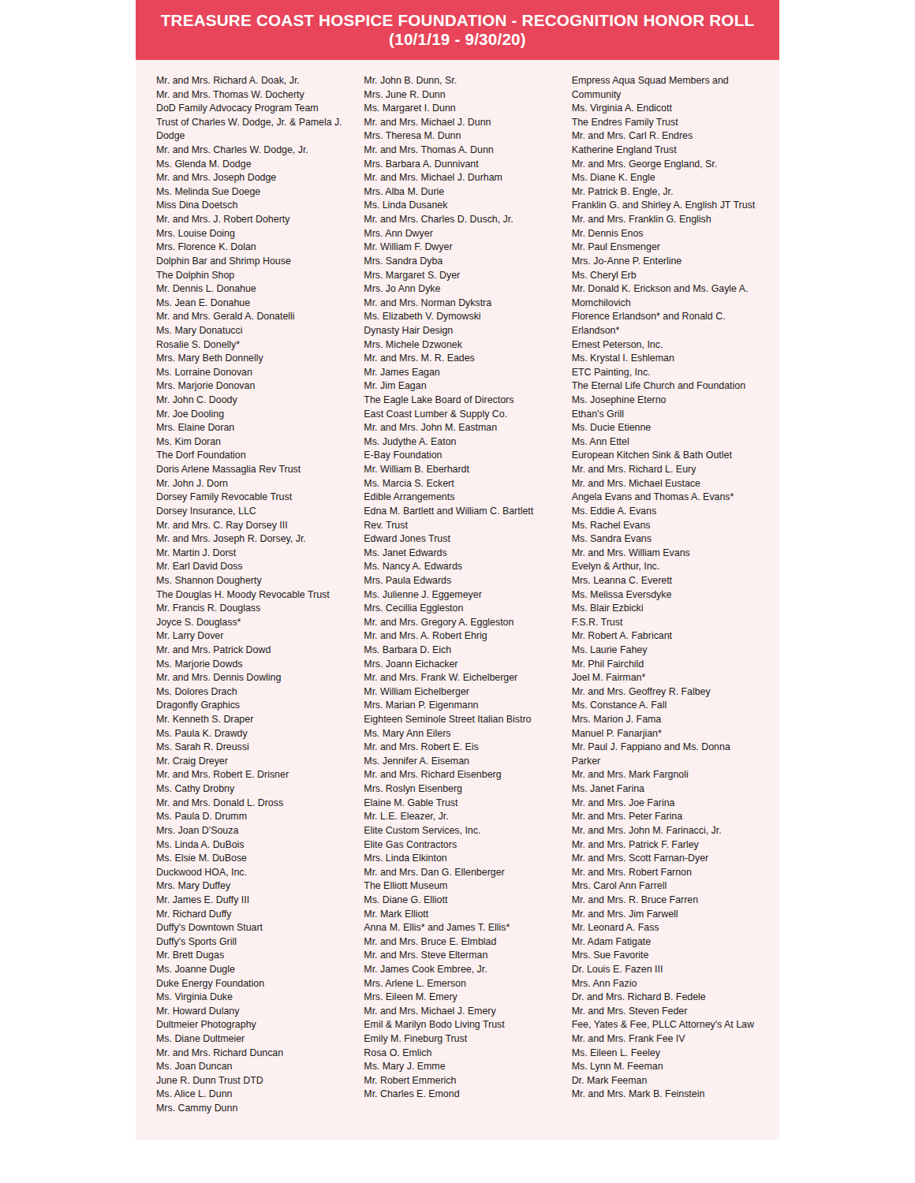TREASURE COAST HOSPICE FOUNDATION - RECOGNITION HONOR ROLL (10/1/19 - 9/30/20)
Mr. and Mrs. Richard A. Doak, Jr.
Mr. and Mrs. Thomas W. Docherty
DoD Family Advocacy Program Team
Trust of Charles W. Dodge, Jr. & Pamela J. Dodge
Mr. and Mrs. Charles W. Dodge, Jr.
Ms. Glenda M. Dodge
Mr. and Mrs. Joseph Dodge
Ms. Melinda Sue Doege
Miss Dina Doetsch
Mr. and Mrs. J. Robert Doherty
Mrs. Louise Doing
Mrs. Florence K. Dolan
Dolphin Bar and Shrimp House
The Dolphin Shop
Mr. Dennis L. Donahue
Ms. Jean E. Donahue
Mr. and Mrs. Gerald A. Donatelli
Ms. Mary Donatucci
Rosalie S. Donelly*
Mrs. Mary Beth Donnelly
Ms. Lorraine Donovan
Mrs. Marjorie Donovan
Mr. John C. Doody
Mr. Joe Dooling
Mrs. Elaine Doran
Ms. Kim Doran
The Dorf Foundation
Doris Arlene Massaglia Rev Trust
Mr. John J. Dorn
Dorsey Family Revocable Trust
Dorsey Insurance, LLC
Mr. and Mrs. C. Ray Dorsey III
Mr. and Mrs. Joseph R. Dorsey, Jr.
Mr. Martin J. Dorst
Mr. Earl David Doss
Ms. Shannon Dougherty
The Douglas H. Moody Revocable Trust
Mr. Francis R. Douglass
Joyce S. Douglass*
Mr. Larry Dover
Mr. and Mrs. Patrick Dowd
Ms. Marjorie Dowds
Mr. and Mrs. Dennis Dowling
Ms. Dolores Drach
Dragonfly Graphics
Mr. Kenneth S. Draper
Ms. Paula K. Drawdy
Ms. Sarah R. Dreussi
Mr. Craig Dreyer
Mr. and Mrs. Robert E. Drisner
Ms. Cathy Drobny
Mr. and Mrs. Donald L. Dross
Ms. Paula D. Drumm
Mrs. Joan D'Souza
Ms. Linda A. DuBois
Ms. Elsie M. DuBose
Duckwood HOA, Inc.
Mrs. Mary Duffey
Mr. James E. Duffy III
Mr. Richard Duffy
Duffy's Downtown Stuart
Duffy's Sports Grill
Mr. Brett Dugas
Ms. Joanne Dugle
Duke Energy Foundation
Ms. Virginia Duke
Mr. Howard Dulany
Dultmeier Photography
Ms. Diane Dultmeier
Mr. and Mrs. Richard Duncan
Ms. Joan Duncan
June R. Dunn Trust DTD
Ms. Alice L. Dunn
Mrs. Cammy Dunn
Mr. John B. Dunn, Sr.
Mrs. June R. Dunn
Ms. Margaret I. Dunn
Mr. and Mrs. Michael J. Dunn
Mrs. Theresa M. Dunn
Mr. and Mrs. Thomas A. Dunn
Mrs. Barbara A. Dunnivant
Mr. and Mrs. Michael J. Durham
Mrs. Alba M. Durie
Ms. Linda Dusanek
Mr. and Mrs. Charles D. Dusch, Jr.
Mrs. Ann Dwyer
Mr. William F. Dwyer
Mrs. Sandra Dyba
Mrs. Margaret S. Dyer
Mrs. Jo Ann Dyke
Mr. and Mrs. Norman Dykstra
Ms. Elizabeth V. Dymowski
Dynasty Hair Design
Mrs. Michele Dzwonek
Mr. and Mrs. M. R. Eades
Mr. James Eagan
Mr. Jim Eagan
The Eagle Lake Board of Directors
East Coast Lumber & Supply Co.
Mr. and Mrs. John M. Eastman
Ms. Judythe A. Eaton
E-Bay Foundation
Mr. William B. Eberhardt
Ms. Marcia S. Eckert
Edible Arrangements
Edna M. Bartlett and William C. Bartlett Rev. Trust
Edward Jones Trust
Ms. Janet Edwards
Ms. Nancy A. Edwards
Mrs. Paula Edwards
Ms. Julienne J. Eggemeyer
Mrs. Cecillia Eggleston
Mr. and Mrs. Gregory A. Eggleston
Mr. and Mrs. A. Robert Ehrig
Ms. Barbara D. Eich
Mrs. Joann Eichacker
Mr. and Mrs. Frank W. Eichelberger
Mr. William Eichelberger
Mrs. Marian P. Eigenmann
Eighteen Seminole Street Italian Bistro
Ms. Mary Ann Eilers
Mr. and Mrs. Robert E. Eis
Ms. Jennifer A. Eiseman
Mr. and Mrs. Richard Eisenberg
Mrs. Roslyn Eisenberg
Elaine M. Gable Trust
Mr. L.E. Eleazer, Jr.
Elite Custom Services, Inc.
Elite Gas Contractors
Mrs. Linda Elkinton
Mr. and Mrs. Dan G. Ellenberger
The Elliott Museum
Ms. Diane G. Elliott
Mr. Mark Elliott
Anna M. Ellis* and James T. Ellis*
Mr. and Mrs. Bruce E. Elmblad
Mr. and Mrs. Steve Elterman
Mr. James Cook Embree, Jr.
Mrs. Arlene L. Emerson
Mrs. Eileen M. Emery
Mr. and Mrs. Michael J. Emery
Emil & Marilyn Bodo Living Trust
Emily M. Fineburg Trust
Rosa O. Emlich
Ms. Mary J. Emme
Mr. Robert Emmerich
Mr. Charles E. Emond
Empress Aqua Squad Members and Community
Ms. Virginia A. Endicott
The Endres Family Trust
Mr. and Mrs. Carl R. Endres
Katherine England Trust
Mr. and Mrs. George England, Sr.
Ms. Diane K. Engle
Mr. Patrick B. Engle, Jr.
Franklin G. and Shirley A. English JT Trust
Mr. and Mrs. Franklin G. English
Mr. Dennis Enos
Mr. Paul Ensmenger
Mrs. Jo-Anne P. Enterline
Ms. Cheryl Erb
Mr. Donald K. Erickson and Ms. Gayle A. Momchilovich
Florence Erlandson* and Ronald C. Erlandson*
Ernest Peterson, Inc.
Ms. Krystal I. Eshleman
ETC Painting, Inc.
The Eternal Life Church and Foundation
Ms. Josephine Eterno
Ethan's Grill
Ms. Ducie Etienne
Ms. Ann Ettel
European Kitchen Sink & Bath Outlet
Mr. and Mrs. Richard L. Eury
Mr. and Mrs. Michael Eustace
Angela Evans and Thomas A. Evans*
Ms. Eddie A. Evans
Ms. Rachel Evans
Ms. Sandra Evans
Mr. and Mrs. William Evans
Evelyn & Arthur, Inc.
Mrs. Leanna C. Everett
Ms. Melissa Eversdyke
Ms. Blair Ezbicki
F.S.R. Trust
Mr. Robert A. Fabricant
Ms. Laurie Fahey
Mr. Phil Fairchild
Joel M. Fairman*
Mr. and Mrs. Geoffrey R. Falbey
Ms. Constance A. Fall
Mrs. Marion J. Fama
Manuel P. Fanarjian*
Mr. Paul J. Fappiano and Ms. Donna Parker
Mr. and Mrs. Mark Fargnoli
Ms. Janet Farina
Mr. and Mrs. Joe Farina
Mr. and Mrs. Peter Farina
Mr. and Mrs. John M. Farinacci, Jr.
Mr. and Mrs. Patrick F. Farley
Mr. and Mrs. Scott Farnan-Dyer
Mr. and Mrs. Robert Farnon
Mrs. Carol Ann Farrell
Mr. and Mrs. R. Bruce Farren
Mr. and Mrs. Jim Farwell
Mr. Leonard A. Fass
Mr. Adam Fatigate
Mrs. Sue Favorite
Dr. Louis E. Fazen III
Mrs. Ann Fazio
Dr. and Mrs. Richard B. Fedele
Mr. and Mrs. Steven Feder
Fee, Yates & Fee, PLLC Attorney's At Law
Mr. and Mrs. Frank Fee IV
Ms. Eileen L. Feeley
Ms. Lynn M. Feeman
Dr. Mark Feeman
Mr. and Mrs. Mark B. Feinstein